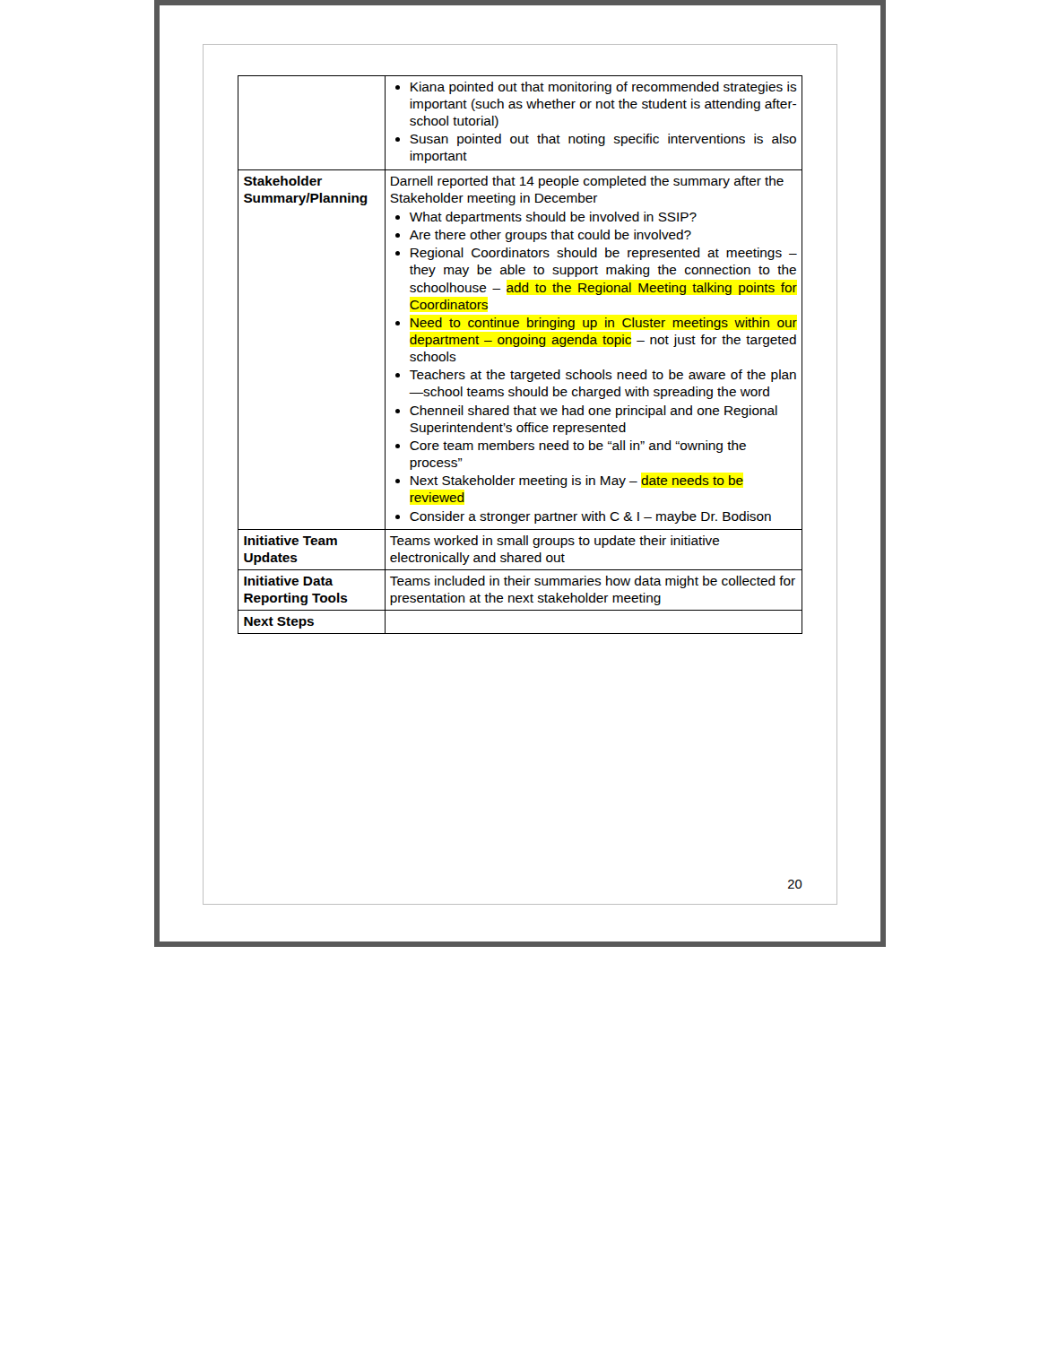| | Kiana pointed out that monitoring of recommended strategies is important (such as whether or not the student is attending after-school tutorial) Susan pointed out that noting specific interventions is also important |
| Stakeholder Summary/Planning | Darnell reported that 14 people completed the summary after the Stakeholder meeting in December What departments should be involved in SSIP? Are there other groups that could be involved? Regional Coordinators should be represented at meetings – they may be able to support making the connection to the schoolhouse – add to the Regional Meeting talking points for Coordinators Need to continue bringing up in Cluster meetings within our department – ongoing agenda topic – not just for the targeted schools Teachers at the targeted schools need to be aware of the plan—school teams should be charged with spreading the word Chenneil shared that we had one principal and one Regional Superintendent’s office represented Core team members need to be “all in” and “owning the process” Next Stakeholder meeting is in May – date needs to be reviewed Consider a stronger partner with C & I – maybe Dr. Bodison |
| Initiative Team Updates | Teams worked in small groups to update their initiative electronically and shared out |
| Initiative Data Reporting Tools | Teams included in their summaries how data might be collected for presentation at the next stakeholder meeting |
| Next Steps | |
20